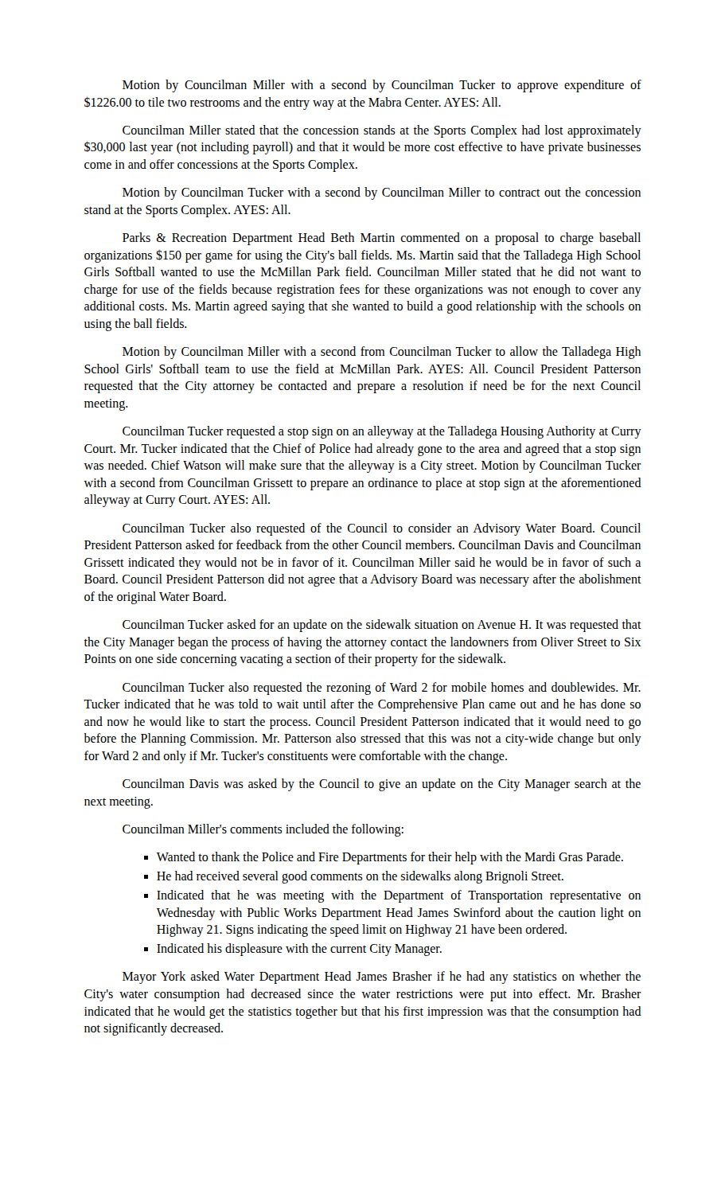Motion by Councilman Miller with a second by Councilman Tucker to approve expenditure of $1226.00 to tile two restrooms and the entry way at the Mabra Center. AYES: All.
Councilman Miller stated that the concession stands at the Sports Complex had lost approximately $30,000 last year (not including payroll) and that it would be more cost effective to have private businesses come in and offer concessions at the Sports Complex.
Motion by Councilman Tucker with a second by Councilman Miller to contract out the concession stand at the Sports Complex. AYES: All.
Parks & Recreation Department Head Beth Martin commented on a proposal to charge baseball organizations $150 per game for using the City's ball fields. Ms. Martin said that the Talladega High School Girls Softball wanted to use the McMillan Park field. Councilman Miller stated that he did not want to charge for use of the fields because registration fees for these organizations was not enough to cover any additional costs. Ms. Martin agreed saying that she wanted to build a good relationship with the schools on using the ball fields.
Motion by Councilman Miller with a second from Councilman Tucker to allow the Talladega High School Girls' Softball team to use the field at McMillan Park. AYES: All. Council President Patterson requested that the City attorney be contacted and prepare a resolution if need be for the next Council meeting.
Councilman Tucker requested a stop sign on an alleyway at the Talladega Housing Authority at Curry Court. Mr. Tucker indicated that the Chief of Police had already gone to the area and agreed that a stop sign was needed. Chief Watson will make sure that the alleyway is a City street. Motion by Councilman Tucker with a second from Councilman Grissett to prepare an ordinance to place at stop sign at the aforementioned alleyway at Curry Court. AYES: All.
Councilman Tucker also requested of the Council to consider an Advisory Water Board. Council President Patterson asked for feedback from the other Council members. Councilman Davis and Councilman Grissett indicated they would not be in favor of it. Councilman Miller said he would be in favor of such a Board. Council President Patterson did not agree that a Advisory Board was necessary after the abolishment of the original Water Board.
Councilman Tucker asked for an update on the sidewalk situation on Avenue H. It was requested that the City Manager began the process of having the attorney contact the landowners from Oliver Street to Six Points on one side concerning vacating a section of their property for the sidewalk.
Councilman Tucker also requested the rezoning of Ward 2 for mobile homes and doublewides. Mr. Tucker indicated that he was told to wait until after the Comprehensive Plan came out and he has done so and now he would like to start the process. Council President Patterson indicated that it would need to go before the Planning Commission. Mr. Patterson also stressed that this was not a city-wide change but only for Ward 2 and only if Mr. Tucker's constituents were comfortable with the change.
Councilman Davis was asked by the Council to give an update on the City Manager search at the next meeting.
Councilman Miller's comments included the following:
Wanted to thank the Police and Fire Departments for their help with the Mardi Gras Parade.
He had received several good comments on the sidewalks along Brignoli Street.
Indicated that he was meeting with the Department of Transportation representative on Wednesday with Public Works Department Head James Swinford about the caution light on Highway 21. Signs indicating the speed limit on Highway 21 have been ordered.
Indicated his displeasure with the current City Manager.
Mayor York asked Water Department Head James Brasher if he had any statistics on whether the City's water consumption had decreased since the water restrictions were put into effect. Mr. Brasher indicated that he would get the statistics together but that his first impression was that the consumption had not significantly decreased.